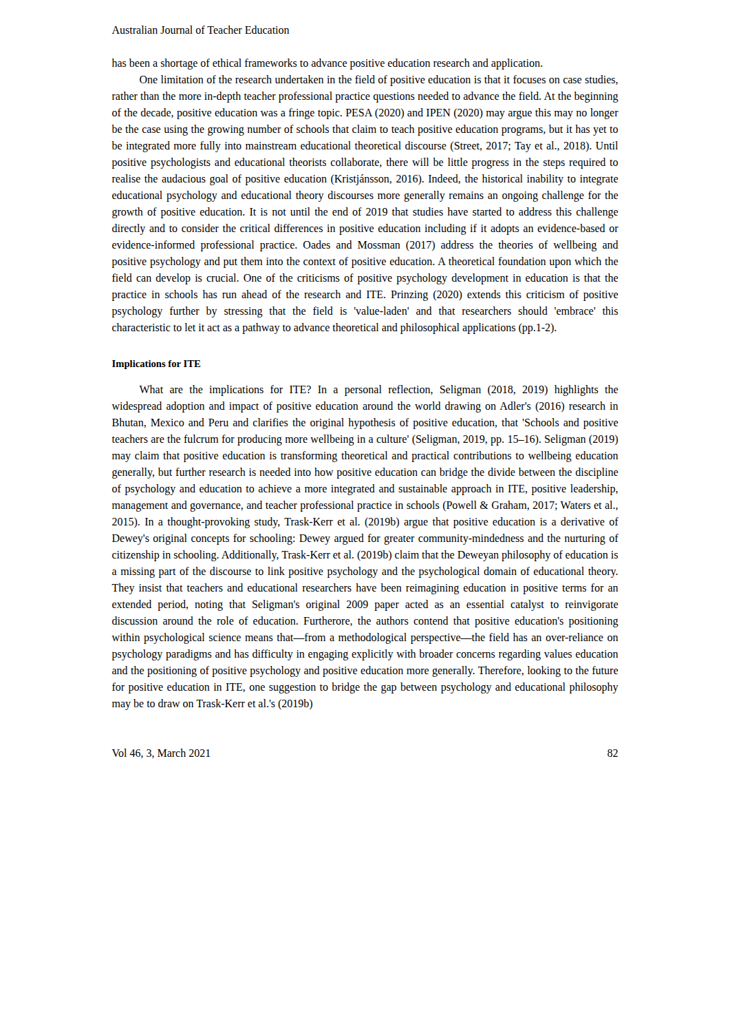Australian Journal of Teacher Education
has been a shortage of ethical frameworks to advance positive education research and application.
One limitation of the research undertaken in the field of positive education is that it focuses on case studies, rather than the more in-depth teacher professional practice questions needed to advance the field. At the beginning of the decade, positive education was a fringe topic. PESA (2020) and IPEN (2020) may argue this may no longer be the case using the growing number of schools that claim to teach positive education programs, but it has yet to be integrated more fully into mainstream educational theoretical discourse (Street, 2017; Tay et al., 2018). Until positive psychologists and educational theorists collaborate, there will be little progress in the steps required to realise the audacious goal of positive education (Kristjánsson, 2016). Indeed, the historical inability to integrate educational psychology and educational theory discourses more generally remains an ongoing challenge for the growth of positive education. It is not until the end of 2019 that studies have started to address this challenge directly and to consider the critical differences in positive education including if it adopts an evidence-based or evidence-informed professional practice. Oades and Mossman (2017) address the theories of wellbeing and positive psychology and put them into the context of positive education. A theoretical foundation upon which the field can develop is crucial. One of the criticisms of positive psychology development in education is that the practice in schools has run ahead of the research and ITE. Prinzing (2020) extends this criticism of positive psychology further by stressing that the field is 'value-laden' and that researchers should 'embrace' this characteristic to let it act as a pathway to advance theoretical and philosophical applications (pp.1-2).
Implications for ITE
What are the implications for ITE? In a personal reflection, Seligman (2018, 2019) highlights the widespread adoption and impact of positive education around the world drawing on Adler's (2016) research in Bhutan, Mexico and Peru and clarifies the original hypothesis of positive education, that 'Schools and positive teachers are the fulcrum for producing more wellbeing in a culture' (Seligman, 2019, pp. 15–16). Seligman (2019) may claim that positive education is transforming theoretical and practical contributions to wellbeing education generally, but further research is needed into how positive education can bridge the divide between the discipline of psychology and education to achieve a more integrated and sustainable approach in ITE, positive leadership, management and governance, and teacher professional practice in schools (Powell & Graham, 2017; Waters et al., 2015). In a thought-provoking study, Trask-Kerr et al. (2019b) argue that positive education is a derivative of Dewey's original concepts for schooling: Dewey argued for greater community-mindedness and the nurturing of citizenship in schooling. Additionally, Trask-Kerr et al. (2019b) claim that the Deweyan philosophy of education is a missing part of the discourse to link positive psychology and the psychological domain of educational theory. They insist that teachers and educational researchers have been reimagining education in positive terms for an extended period, noting that Seligman's original 2009 paper acted as an essential catalyst to reinvigorate discussion around the role of education. Furtherore, the authors contend that positive education's positioning within psychological science means that—from a methodological perspective—the field has an over-reliance on psychology paradigms and has difficulty in engaging explicitly with broader concerns regarding values education and the positioning of positive psychology and positive education more generally. Therefore, looking to the future for positive education in ITE, one suggestion to bridge the gap between psychology and educational philosophy may be to draw on Trask-Kerr et al.'s (2019b)
Vol 46, 3, March 2021 82